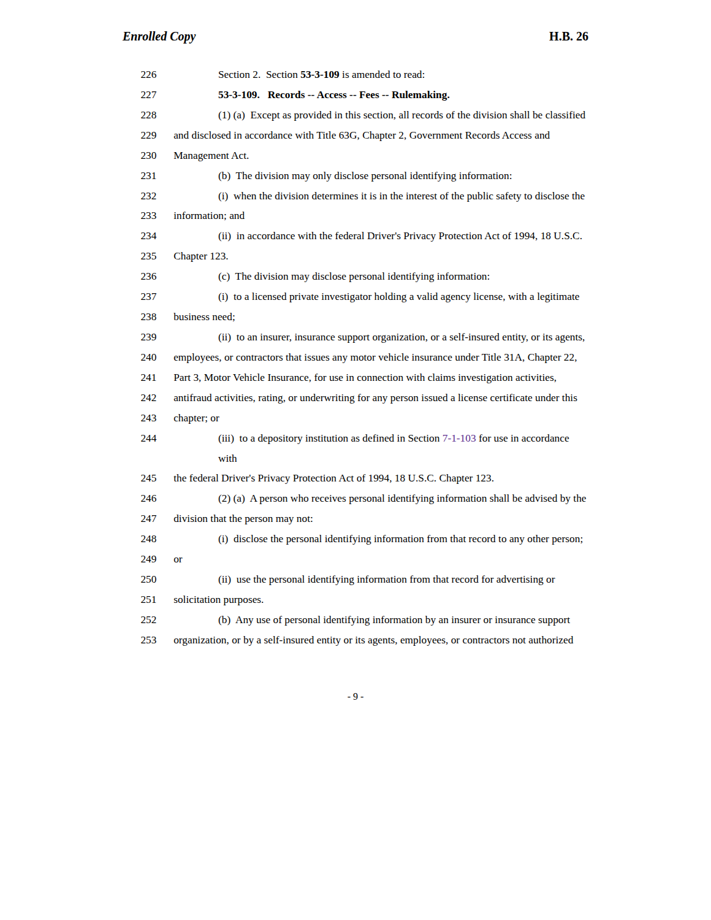Enrolled Copy H.B. 26
226 Section 2. Section 53-3-109 is amended to read:
22753-3-109. Records -- Access -- Fees -- Rulemaking.
228(1) (a) Except as provided in this section, all records of the division shall be classified
229 and disclosed in accordance with Title 63G, Chapter 2, Government Records Access and
230 Management Act.
231(b) The division may only disclose personal identifying information:
232(i) when the division determines it is in the interest of the public safety to disclose the
233 information; and
234(ii) in accordance with the federal Driver's Privacy Protection Act of 1994, 18 U.S.C.
235 Chapter 123.
236(c) The division may disclose personal identifying information:
237(i) to a licensed private investigator holding a valid agency license, with a legitimate
238 business need;
239(ii) to an insurer, insurance support organization, or a self-insured entity, or its agents,
240 employees, or contractors that issues any motor vehicle insurance under Title 31A, Chapter 22,
241 Part 3, Motor Vehicle Insurance, for use in connection with claims investigation activities,
242 antifraud activities, rating, or underwriting for any person issued a license certificate under this
243 chapter; or
244(iii) to a depository institution as defined in Section 7-1-103 for use in accordance with
245 the federal Driver's Privacy Protection Act of 1994, 18 U.S.C. Chapter 123.
246(2) (a) A person who receives personal identifying information shall be advised by the
247 division that the person may not:
248(i) disclose the personal identifying information from that record to any other person;
249 or
250(ii) use the personal identifying information from that record for advertising or
251 solicitation purposes.
252(b) Any use of personal identifying information by an insurer or insurance support
253 organization, or by a self-insured entity or its agents, employees, or contractors not authorized
- 9 -